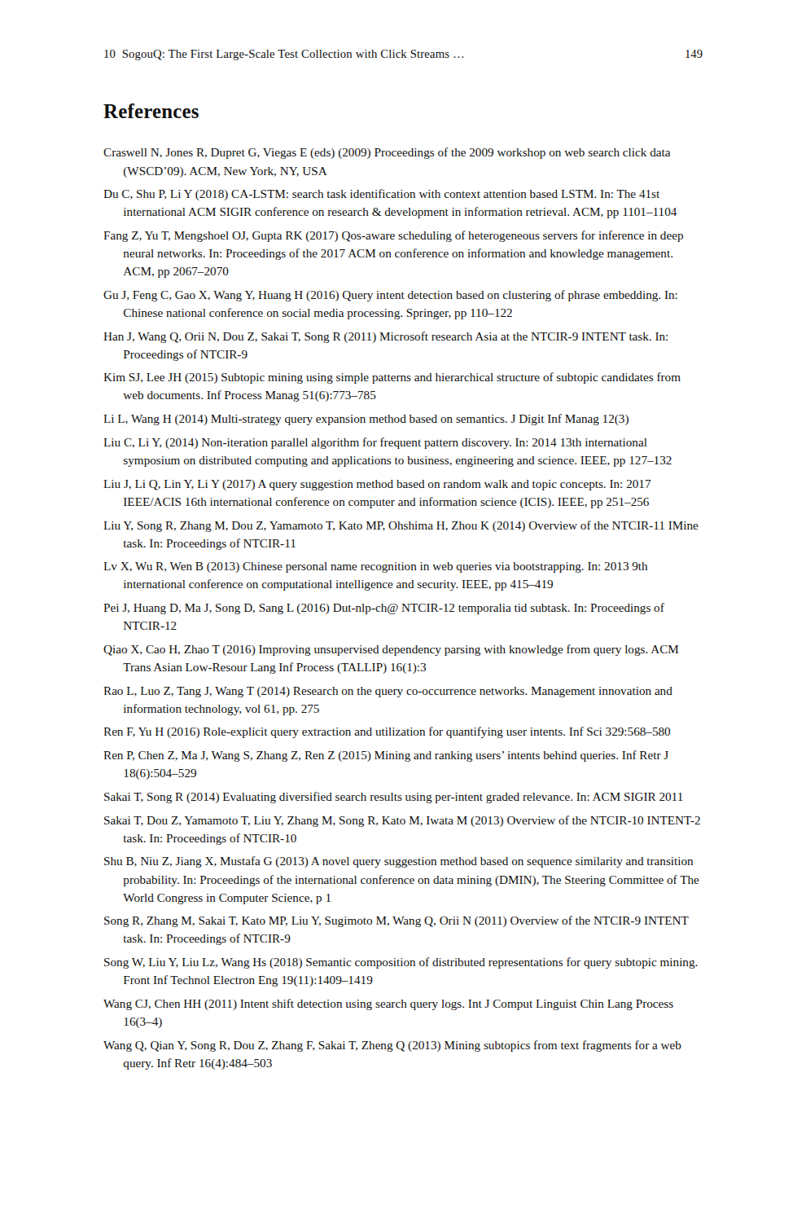10 SogouQ: The First Large-Scale Test Collection with Click Streams … 149
References
Craswell N, Jones R, Dupret G, Viegas E (eds) (2009) Proceedings of the 2009 workshop on web search click data (WSCD’09). ACM, New York, NY, USA
Du C, Shu P, Li Y (2018) CA-LSTM: search task identification with context attention based LSTM. In: The 41st international ACM SIGIR conference on research & development in information retrieval. ACM, pp 1101–1104
Fang Z, Yu T, Mengshoel OJ, Gupta RK (2017) Qos-aware scheduling of heterogeneous servers for inference in deep neural networks. In: Proceedings of the 2017 ACM on conference on information and knowledge management. ACM, pp 2067–2070
Gu J, Feng C, Gao X, Wang Y, Huang H (2016) Query intent detection based on clustering of phrase embedding. In: Chinese national conference on social media processing. Springer, pp 110–122
Han J, Wang Q, Orii N, Dou Z, Sakai T, Song R (2011) Microsoft research Asia at the NTCIR-9 INTENT task. In: Proceedings of NTCIR-9
Kim SJ, Lee JH (2015) Subtopic mining using simple patterns and hierarchical structure of subtopic candidates from web documents. Inf Process Manag 51(6):773–785
Li L, Wang H (2014) Multi-strategy query expansion method based on semantics. J Digit Inf Manag 12(3)
Liu C, Li Y, (2014) Non-iteration parallel algorithm for frequent pattern discovery. In: 2014 13th international symposium on distributed computing and applications to business, engineering and science. IEEE, pp 127–132
Liu J, Li Q, Lin Y, Li Y (2017) A query suggestion method based on random walk and topic concepts. In: 2017 IEEE/ACIS 16th international conference on computer and information science (ICIS). IEEE, pp 251–256
Liu Y, Song R, Zhang M, Dou Z, Yamamoto T, Kato MP, Ohshima H, Zhou K (2014) Overview of the NTCIR-11 IMine task. In: Proceedings of NTCIR-11
Lv X, Wu R, Wen B (2013) Chinese personal name recognition in web queries via bootstrapping. In: 2013 9th international conference on computational intelligence and security. IEEE, pp 415–419
Pei J, Huang D, Ma J, Song D, Sang L (2016) Dut-nlp-ch@ NTCIR-12 temporalia tid subtask. In: Proceedings of NTCIR-12
Qiao X, Cao H, Zhao T (2016) Improving unsupervised dependency parsing with knowledge from query logs. ACM Trans Asian Low-Resour Lang Inf Process (TALLIP) 16(1):3
Rao L, Luo Z, Tang J, Wang T (2014) Research on the query co-occurrence networks. Management innovation and information technology, vol 61, pp. 275
Ren F, Yu H (2016) Role-explicit query extraction and utilization for quantifying user intents. Inf Sci 329:568–580
Ren P, Chen Z, Ma J, Wang S, Zhang Z, Ren Z (2015) Mining and ranking users’ intents behind queries. Inf Retr J 18(6):504–529
Sakai T, Song R (2014) Evaluating diversified search results using per-intent graded relevance. In: ACM SIGIR 2011
Sakai T, Dou Z, Yamamoto T, Liu Y, Zhang M, Song R, Kato M, Iwata M (2013) Overview of the NTCIR-10 INTENT-2 task. In: Proceedings of NTCIR-10
Shu B, Niu Z, Jiang X, Mustafa G (2013) A novel query suggestion method based on sequence similarity and transition probability. In: Proceedings of the international conference on data mining (DMIN), The Steering Committee of The World Congress in Computer Science, p 1
Song R, Zhang M, Sakai T, Kato MP, Liu Y, Sugimoto M, Wang Q, Orii N (2011) Overview of the NTCIR-9 INTENT task. In: Proceedings of NTCIR-9
Song W, Liu Y, Liu Lz, Wang Hs (2018) Semantic composition of distributed representations for query subtopic mining. Front Inf Technol Electron Eng 19(11):1409–1419
Wang CJ, Chen HH (2011) Intent shift detection using search query logs. Int J Comput Linguist Chin Lang Process 16(3–4)
Wang Q, Qian Y, Song R, Dou Z, Zhang F, Sakai T, Zheng Q (2013) Mining subtopics from text fragments for a web query. Inf Retr 16(4):484–503